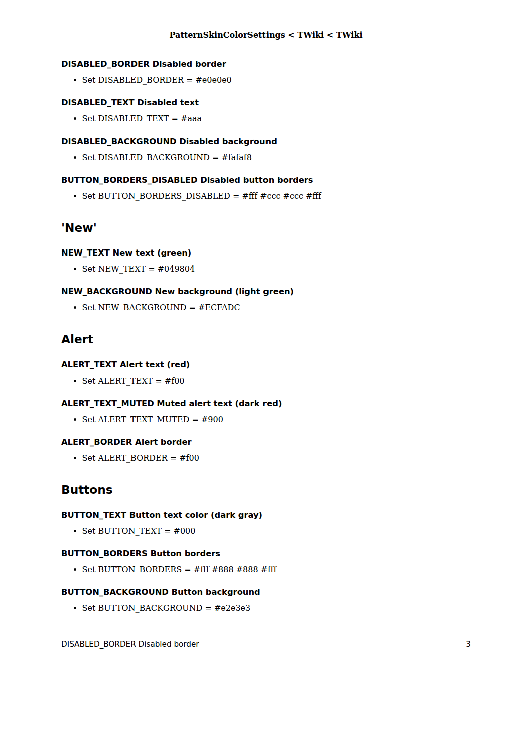PatternSkinColorSettings < TWiki < TWiki
DISABLED_BORDER Disabled border
Set DISABLED_BORDER = #e0e0e0
DISABLED_TEXT Disabled text
Set DISABLED_TEXT = #aaa
DISABLED_BACKGROUND Disabled background
Set DISABLED_BACKGROUND = #fafaf8
BUTTON_BORDERS_DISABLED Disabled button borders
Set BUTTON_BORDERS_DISABLED = #fff #ccc #ccc #fff
'New'
NEW_TEXT New text (green)
Set NEW_TEXT = #049804
NEW_BACKGROUND New background (light green)
Set NEW_BACKGROUND = #ECFADC
Alert
ALERT_TEXT Alert text (red)
Set ALERT_TEXT = #f00
ALERT_TEXT_MUTED Muted alert text (dark red)
Set ALERT_TEXT_MUTED = #900
ALERT_BORDER Alert border
Set ALERT_BORDER = #f00
Buttons
BUTTON_TEXT Button text color (dark gray)
Set BUTTON_TEXT = #000
BUTTON_BORDERS Button borders
Set BUTTON_BORDERS = #fff #888 #888 #fff
BUTTON_BACKGROUND Button background
Set BUTTON_BACKGROUND = #e2e3e3
DISABLED_BORDER Disabled border 3